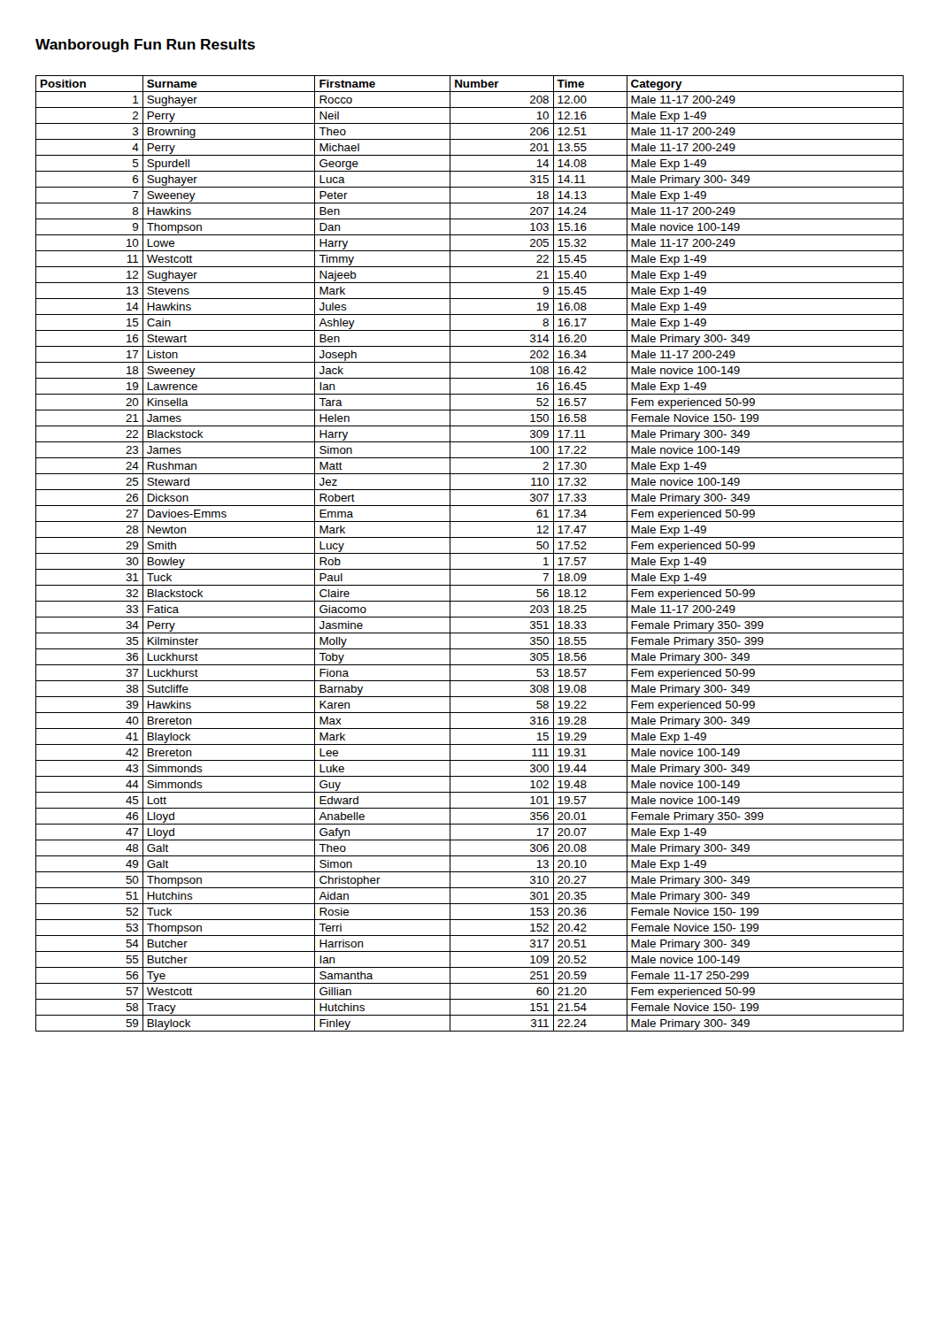Wanborough Fun Run Results
| Position | Surname | Firstname | Number | Time | Category |
| --- | --- | --- | --- | --- | --- |
| 1 | Sughayer | Rocco | 208 | 12.00 | Male 11-17 200-249 |
| 2 | Perry | Neil | 10 | 12.16 | Male Exp 1-49 |
| 3 | Browning | Theo | 206 | 12.51 | Male 11-17 200-249 |
| 4 | Perry | Michael | 201 | 13.55 | Male 11-17 200-249 |
| 5 | Spurdell | George | 14 | 14.08 | Male Exp 1-49 |
| 6 | Sughayer | Luca | 315 | 14.11 | Male Primary 300- 349 |
| 7 | Sweeney | Peter | 18 | 14.13 | Male Exp 1-49 |
| 8 | Hawkins | Ben | 207 | 14.24 | Male 11-17 200-249 |
| 9 | Thompson | Dan | 103 | 15.16 | Male novice 100-149 |
| 10 | Lowe | Harry | 205 | 15.32 | Male 11-17 200-249 |
| 11 | Westcott | Timmy | 22 | 15.45 | Male Exp 1-49 |
| 12 | Sughayer | Najeeb | 21 | 15.40 | Male Exp 1-49 |
| 13 | Stevens | Mark | 9 | 15.45 | Male Exp 1-49 |
| 14 | Hawkins | Jules | 19 | 16.08 | Male Exp 1-49 |
| 15 | Cain | Ashley | 8 | 16.17 | Male Exp 1-49 |
| 16 | Stewart | Ben | 314 | 16.20 | Male Primary 300- 349 |
| 17 | Liston | Joseph | 202 | 16.34 | Male 11-17 200-249 |
| 18 | Sweeney | Jack | 108 | 16.42 | Male novice 100-149 |
| 19 | Lawrence | Ian | 16 | 16.45 | Male Exp 1-49 |
| 20 | Kinsella | Tara | 52 | 16.57 | Fem experienced 50-99 |
| 21 | James | Helen | 150 | 16.58 | Female Novice 150- 199 |
| 22 | Blackstock | Harry | 309 | 17.11 | Male Primary 300- 349 |
| 23 | James | Simon | 100 | 17.22 | Male novice 100-149 |
| 24 | Rushman | Matt | 2 | 17.30 | Male Exp 1-49 |
| 25 | Steward | Jez | 110 | 17.32 | Male novice 100-149 |
| 26 | Dickson | Robert | 307 | 17.33 | Male Primary 300- 349 |
| 27 | Davioes-Emms | Emma | 61 | 17.34 | Fem experienced 50-99 |
| 28 | Newton | Mark | 12 | 17.47 | Male Exp 1-49 |
| 29 | Smith | Lucy | 50 | 17.52 | Fem experienced 50-99 |
| 30 | Bowley | Rob | 1 | 17.57 | Male Exp 1-49 |
| 31 | Tuck | Paul | 7 | 18.09 | Male Exp 1-49 |
| 32 | Blackstock | Claire | 56 | 18.12 | Fem experienced 50-99 |
| 33 | Fatica | Giacomo | 203 | 18.25 | Male 11-17 200-249 |
| 34 | Perry | Jasmine | 351 | 18.33 | Female Primary 350- 399 |
| 35 | Kilminster | Molly | 350 | 18.55 | Female Primary 350- 399 |
| 36 | Luckhurst | Toby | 305 | 18.56 | Male Primary 300- 349 |
| 37 | Luckhurst | Fiona | 53 | 18.57 | Fem experienced 50-99 |
| 38 | Sutcliffe | Barnaby | 308 | 19.08 | Male Primary 300- 349 |
| 39 | Hawkins | Karen | 58 | 19.22 | Fem experienced 50-99 |
| 40 | Brereton | Max | 316 | 19.28 | Male Primary 300- 349 |
| 41 | Blaylock | Mark | 15 | 19.29 | Male Exp 1-49 |
| 42 | Brereton | Lee | 111 | 19.31 | Male novice 100-149 |
| 43 | Simmonds | Luke | 300 | 19.44 | Male Primary 300- 349 |
| 44 | Simmonds | Guy | 102 | 19.48 | Male novice 100-149 |
| 45 | Lott | Edward | 101 | 19.57 | Male novice 100-149 |
| 46 | Lloyd | Anabelle | 356 | 20.01 | Female Primary 350- 399 |
| 47 | Lloyd | Gafyn | 17 | 20.07 | Male Exp 1-49 |
| 48 | Galt | Theo | 306 | 20.08 | Male Primary 300- 349 |
| 49 | Galt | Simon | 13 | 20.10 | Male Exp 1-49 |
| 50 | Thompson | Christopher | 310 | 20.27 | Male Primary 300- 349 |
| 51 | Hutchins | Aidan | 301 | 20.35 | Male Primary 300- 349 |
| 52 | Tuck | Rosie | 153 | 20.36 | Female Novice 150- 199 |
| 53 | Thompson | Terri | 152 | 20.42 | Female Novice 150- 199 |
| 54 | Butcher | Harrison | 317 | 20.51 | Male Primary 300- 349 |
| 55 | Butcher | Ian | 109 | 20.52 | Male novice 100-149 |
| 56 | Tye | Samantha | 251 | 20.59 | Female 11-17 250-299 |
| 57 | Westcott | Gillian | 60 | 21.20 | Fem experienced 50-99 |
| 58 | Tracy | Hutchins | 151 | 21.54 | Female Novice 150- 199 |
| 59 | Blaylock | Finley | 311 | 22.24 | Male Primary 300- 349 |